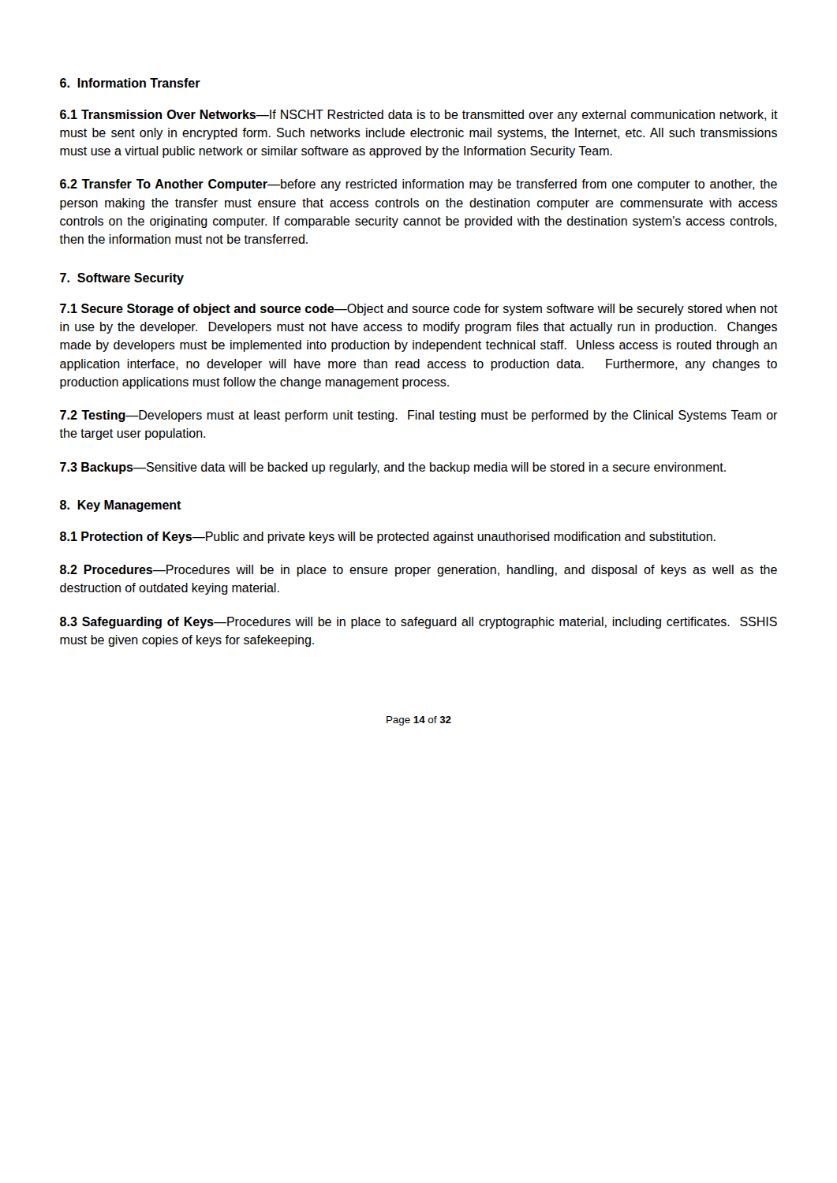6. Information Transfer
6.1 Transmission Over Networks—If NSCHT Restricted data is to be transmitted over any external communication network, it must be sent only in encrypted form. Such networks include electronic mail systems, the Internet, etc. All such transmissions must use a virtual public network or similar software as approved by the Information Security Team.
6.2 Transfer To Another Computer—before any restricted information may be transferred from one computer to another, the person making the transfer must ensure that access controls on the destination computer are commensurate with access controls on the originating computer. If comparable security cannot be provided with the destination system's access controls, then the information must not be transferred.
7. Software Security
7.1 Secure Storage of object and source code—Object and source code for system software will be securely stored when not in use by the developer. Developers must not have access to modify program files that actually run in production. Changes made by developers must be implemented into production by independent technical staff. Unless access is routed through an application interface, no developer will have more than read access to production data. Furthermore, any changes to production applications must follow the change management process.
7.2 Testing—Developers must at least perform unit testing. Final testing must be performed by the Clinical Systems Team or the target user population.
7.3 Backups—Sensitive data will be backed up regularly, and the backup media will be stored in a secure environment.
8. Key Management
8.1 Protection of Keys—Public and private keys will be protected against unauthorised modification and substitution.
8.2 Procedures—Procedures will be in place to ensure proper generation, handling, and disposal of keys as well as the destruction of outdated keying material.
8.3 Safeguarding of Keys—Procedures will be in place to safeguard all cryptographic material, including certificates. SSHIS must be given copies of keys for safekeeping.
Page 14 of 32